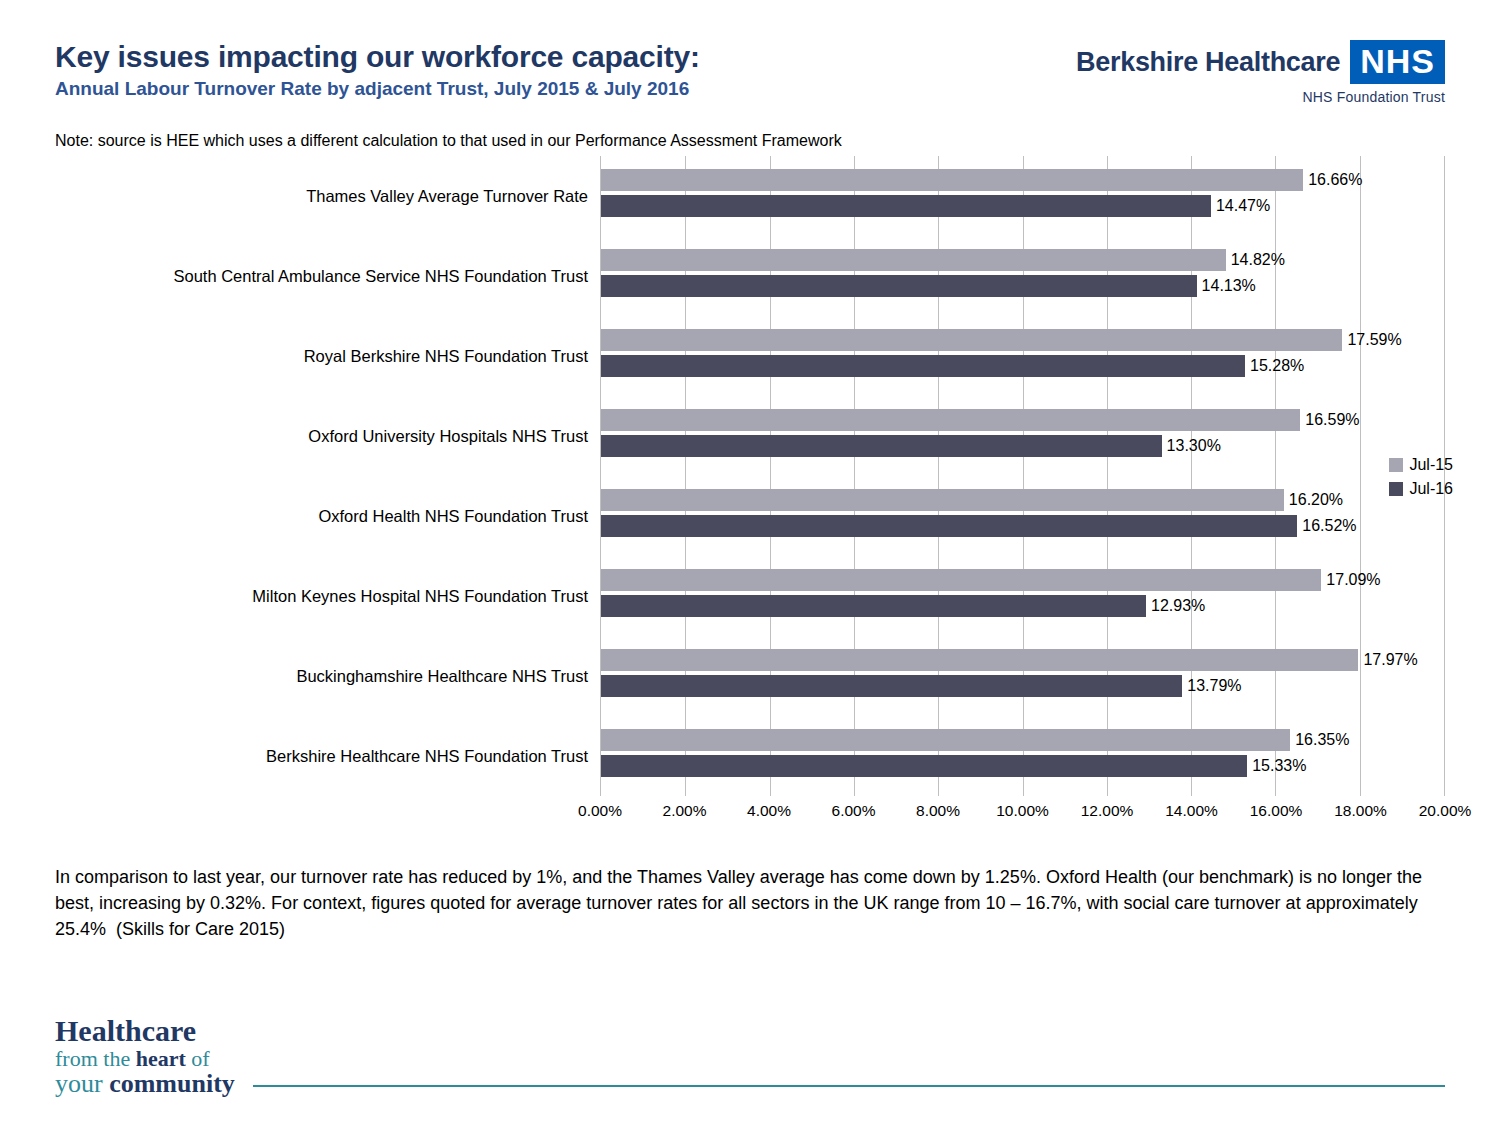Key issues impacting our workforce capacity:
Annual Labour Turnover Rate by adjacent Trust, July 2015 & July 2016
Berkshire Healthcare NHS NHS Foundation Trust
Note: source is HEE which uses a different calculation to that used in our Performance Assessment Framework
Thames Valley Average Turnover Rate
South Central Ambulance Service NHS Foundation Trust
Royal Berkshire NHS Foundation Trust
Oxford University Hospitals NHS Trust
Oxford Health NHS Foundation Trust
Milton Keynes Hospital NHS Foundation Trust
Buckinghamshire Healthcare NHS Trust
Berkshire Healthcare NHS Foundation Trust
16.66%
14.47%
14.82%
14.13%
17.59%
15.28%
16.59%
13.30%
16.20%
16.52%
17.09%
12.93%
17.97%
13.79%
16.35%
15.33%
0.00% 2.00% 4.00% 6.00% 8.00% 10.00% 12.00% 14.00% 16.00% 18.00% 20.00%
Jul-15
Jul-16
In comparison to last year, our turnover rate has reduced by 1%, and the Thames Valley average has come down by 1.25%. Oxford Health (our benchmark) is no longer the best, increasing by 0.32%. For context, figures quoted for average turnover rates for all sectors in the UK range from 10 – 16.7%, with social care turnover at approximately 25.4% (Skills for Care 2015)
Healthcare from the heart of your community